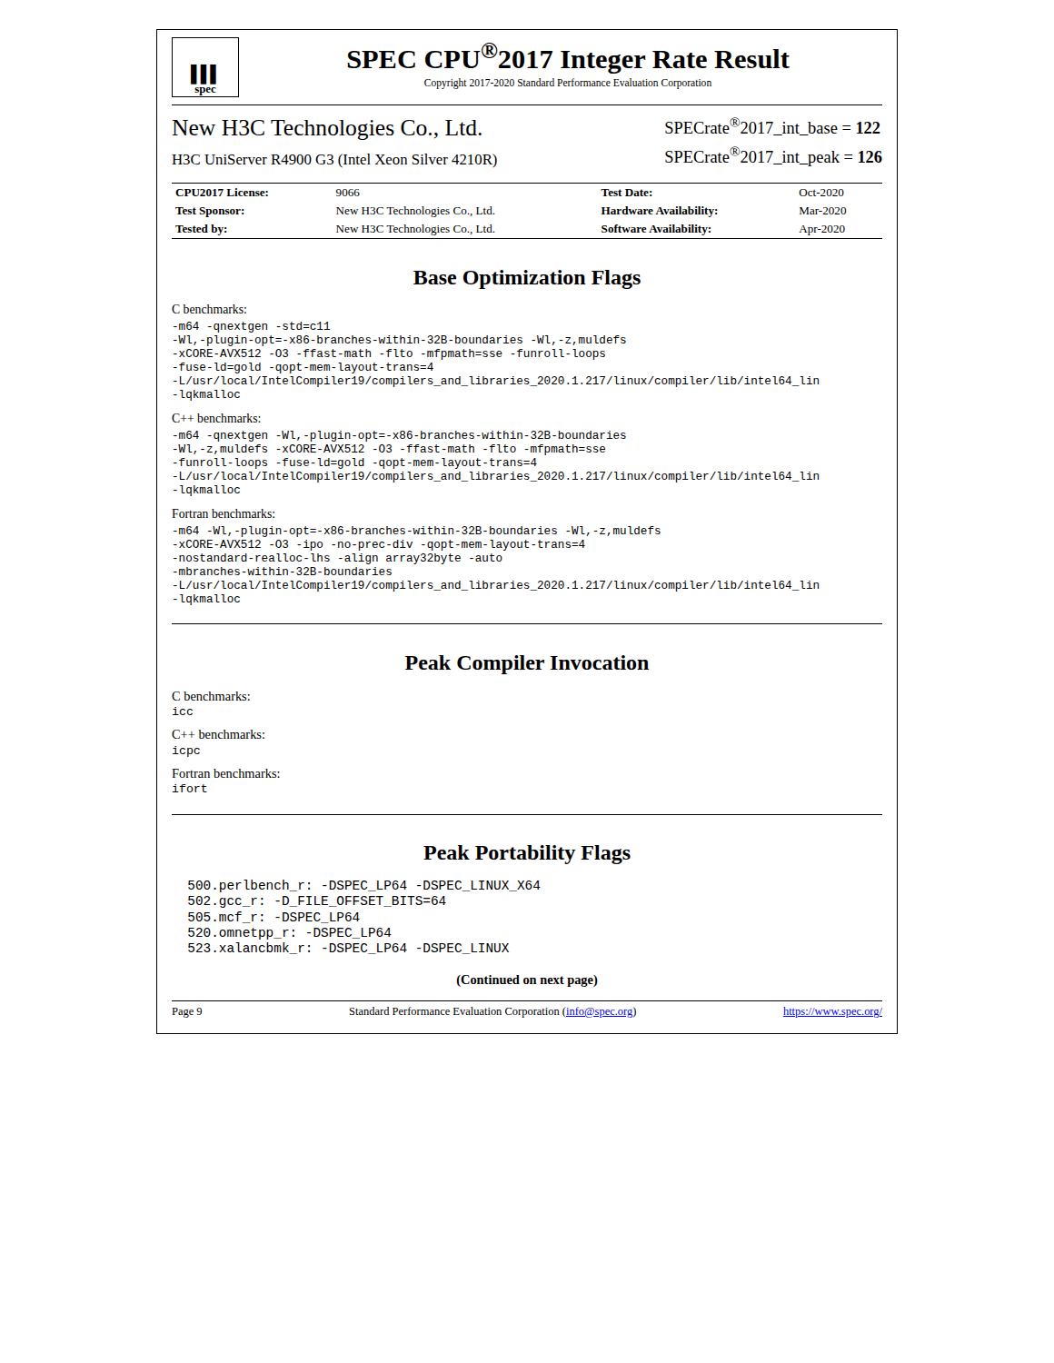▌▌▌
spec
SPEC CPU®2017 Integer Rate Result
Copyright 2017-2020 Standard Performance Evaluation Corporation
New H3C Technologies Co., Ltd.
H3C UniServer R4900 G3 (Intel Xeon Silver 4210R)
SPECrate®2017_int_base = 122
SPECrate®2017_int_peak = 126
| CPU2017 License: | 9066 | Test Date: | Oct-2020 |
| Test Sponsor: | New H3C Technologies Co., Ltd. | Hardware Availability: | Mar-2020 |
| Tested by: | New H3C Technologies Co., Ltd. | Software Availability: | Apr-2020 |
Base Optimization Flags
C benchmarks:
-m64 -qnextgen -std=c11
-Wl,-plugin-opt=-x86-branches-within-32B-boundaries -Wl,-z,muldefs
-xCORE-AVX512 -O3 -ffast-math -flto -mfpmath=sse -funroll-loops
-fuse-ld=gold -qopt-mem-layout-trans=4
-L/usr/local/IntelCompiler19/compilers_and_libraries_2020.1.217/linux/compiler/lib/intel64_lin
-lqkmalloc
C++ benchmarks:
-m64 -qnextgen -Wl,-plugin-opt=-x86-branches-within-32B-boundaries
-Wl,-z,muldefs -xCORE-AVX512 -O3 -ffast-math -flto -mfpmath=sse
-funroll-loops -fuse-ld=gold -qopt-mem-layout-trans=4
-L/usr/local/IntelCompiler19/compilers_and_libraries_2020.1.217/linux/compiler/lib/intel64_lin
-lqkmalloc
Fortran benchmarks:
-m64 -Wl,-plugin-opt=-x86-branches-within-32B-boundaries -Wl,-z,muldefs
-xCORE-AVX512 -O3 -ipo -no-prec-div -qopt-mem-layout-trans=4
-nostandard-realloc-lhs -align array32byte -auto
-mbranches-within-32B-boundaries
-L/usr/local/IntelCompiler19/compilers_and_libraries_2020.1.217/linux/compiler/lib/intel64_lin
-lqkmalloc
Peak Compiler Invocation
C benchmarks:
icc
C++ benchmarks:
icpc
Fortran benchmarks:
ifort
Peak Portability Flags
500.perlbench_r: -DSPEC_LP64 -DSPEC_LINUX_X64
502.gcc_r: -D_FILE_OFFSET_BITS=64
505.mcf_r: -DSPEC_LP64
520.omnetpp_r: -DSPEC_LP64
523.xalancbmk_r: -DSPEC_LP64 -DSPEC_LINUX
(Continued on next page)
Page 9 Standard Performance Evaluation Corporation (info@spec.org) https://www.spec.org/